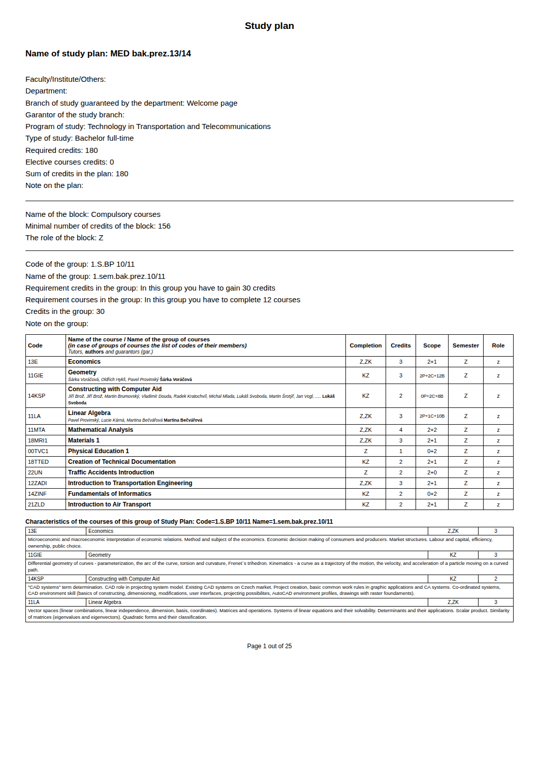Study plan
Name of study plan: MED bak.prez.13/14
Faculty/Institute/Others:
Department:
Branch of study guaranteed by the department: Welcome page
Garantor of the study branch:
Program of study: Technology in Transportation and Telecommunications
Type of study: Bachelor full-time
Required credits: 180
Elective courses credits: 0
Sum of credits in the plan: 180
Note on the plan:
Name of the block: Compulsory courses
Minimal number of credits of the block: 156
The role of the block: Z
Code of the group: 1.S.BP 10/11
Name of the group: 1.sem.bak.prez.10/11
Requirement credits in the group: In this group you have to gain 30 credits
Requirement courses in the group: In this group you have to complete 12 courses
Credits in the group: 30
Note on the group:
| Code | Name of the course / Name of the group of courses (in case of groups of courses the list of codes of their members) Tutors, authors and guarantors (gar.) | Completion | Credits | Scope | Semester | Role |
| --- | --- | --- | --- | --- | --- | --- |
| 13E | Economics | Z,ZK | 3 | 2+1 | Z | z |
| 11GIE | Geometry Šárka Voráčová, Oldřich Hykš, Pavel Provinský Šárka Voráčová | KZ | 3 | 2P+2C+12B | Z | z |
| 14KSP | Constructing with Computer Aid Jiří Brož, Jiří Brož, Martin Brumovský, Vladimír Douda, Radek Kratochvíl, Michal Mlada, Lukáš Svoboda, Martin Šrotýř, Jan Vogl, ..... Lukáš Svoboda | KZ | 2 | 0P+2C+8B | Z | z |
| 11LA | Linear Algebra Pavel Provinský, Lucie Kárná, Martina Bečvářová Martina Bečvářová | Z,ZK | 3 | 2P+1C+10B | Z | z |
| 11MTA | Mathematical Analysis | Z,ZK | 4 | 2+2 | Z | z |
| 18MRI1 | Materials 1 | Z,ZK | 3 | 2+1 | Z | z |
| 00TVC1 | Physical Education 1 | Z | 1 | 0+2 | Z | z |
| 18TTED | Creation of Technical Documentation | KZ | 2 | 2+1 | Z | z |
| 22UN | Traffic Accidents Introduction | Z | 2 | 2+0 | Z | z |
| 12ZADI | Introduction to Transportation Engineering | Z,ZK | 3 | 2+1 | Z | z |
| 14ZINF | Fundamentals of Informatics | KZ | 2 | 0+2 | Z | z |
| 21ZLD | Introduction to Air Transport | KZ | 2 | 2+1 | Z | z |
Characteristics of the courses of this group of Study Plan: Code=1.S.BP 10/11 Name=1.sem.bak.prez.10/11
| 13E | Economics | Z,ZK | 3 |
| Microeconomic and macroeconomic interpretation of economic relations. Method and subject of the economics. Economic decision making of consumers and producers. Market structures. Labour and capital, efficiency, ownership, public choice. |
| 11GIE | Geometry | KZ | 3 |
| Differential geometry of curves - parameterization, the arc of the curve, torsion and curvature, Frenet`s trihedron. Kinematics - a curve as a trajectory of the motion, the velocity, and acceleration of a particle moving on a curved path. |
| 14KSP | Constructing with Computer Aid | KZ | 2 |
| "CAD systems" term determination. CAD role in projecting system model. Existing CAD systems on Czech market. Project creation, basic common work rules in graphic applications and CA systems. Co-ordinated systems, CAD environment skill (basics of constructing, dimensioning, modifications, user interfaces, projecting possibilites, AutoCAD environment profiles, drawings with raster foundaments). |
| 11LA | Linear Algebra | Z,ZK | 3 |
| Vector spaces (linear combinations, linear independence, dimension, basis, coordinates). Matrices and operations. Systems of linear equations and their solvability. Determinants and their applications. Scalar product. Similarity of matrices (eigenvalues and eigenvectors). Quadratic forms and their classification. |
Page 1 out of 25